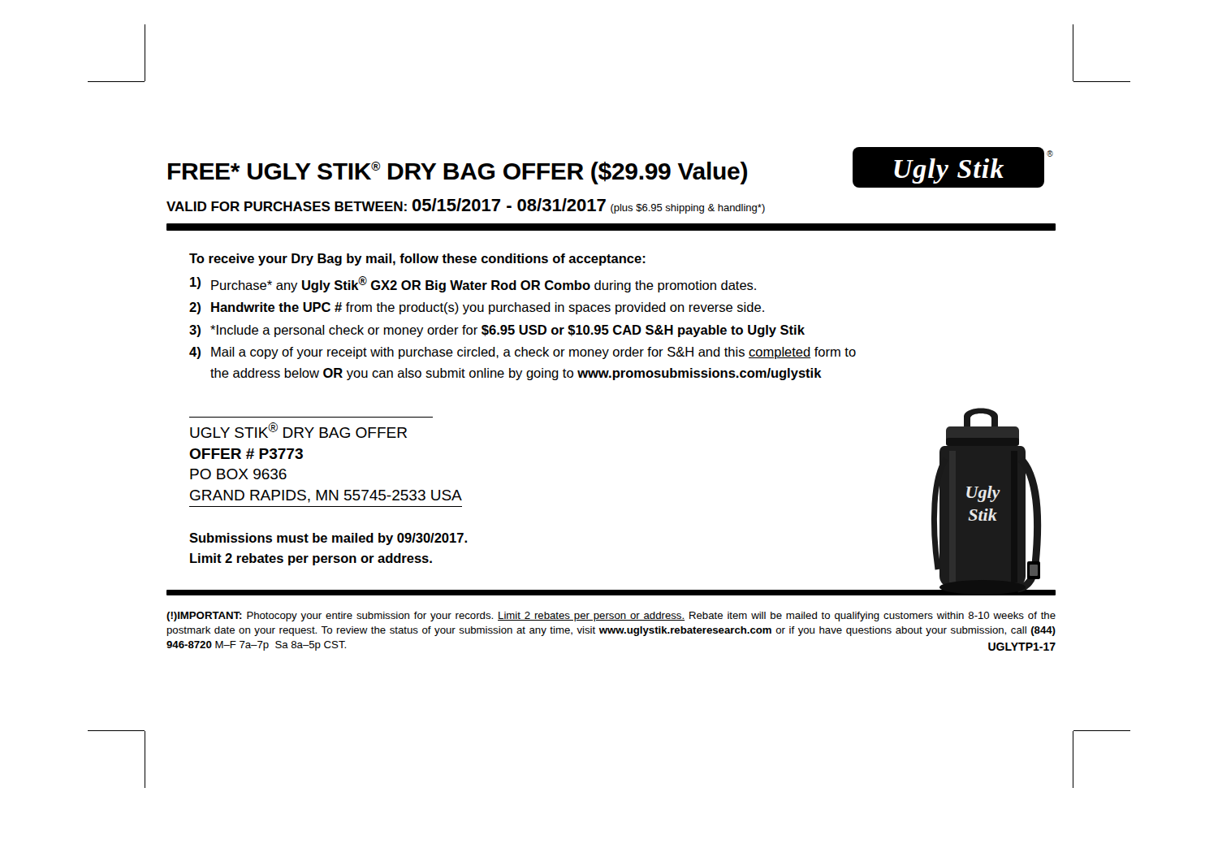FREE* UGLY STIK® DRY BAG OFFER ($29.99 Value)
Ugly Stik ®
VALID FOR PURCHASES BETWEEN: 05/15/2017 - 08/31/2017 (plus $6.95 shipping & handling*)
To receive your Dry Bag by mail, follow these conditions of acceptance:
1) Purchase* any Ugly Stik® GX2 OR Big Water Rod OR Combo during the promotion dates.
2) Handwrite the UPC # from the product(s) you purchased in spaces provided on reverse side.
3)*Include a personal check or money order for $6.95 USD or $10.95 CAD S&H payable to Ugly Stik
4) Mail a copy of your receipt with purchase circled, a check or money order for S&H and this completed form to the address below OR you can also submit online by going to www.promosubmissions.com/uglystik
UGLY STIK® DRY BAG OFFER
OFFER # P3773
PO BOX 9636
GRAND RAPIDS, MN 55745-2533 USA
Submissions must be mailed by 09/30/2017.
Limit 2 rebates per person or address.
Ugly Stik
(!)IMPORTANT: Photocopy your entire submission for your records. Limit 2 rebates per person or address. Rebate item will be mailed to qualifying customers within 8-10 weeks of the postmark date on your request. To review the status of your submission at any time, visit www.uglystik.rebateresearch.com or if you have questions about your submission, call (844) 946-8720 M–F 7a–7p Sa 8a–5p CST. UGLYTP1-17